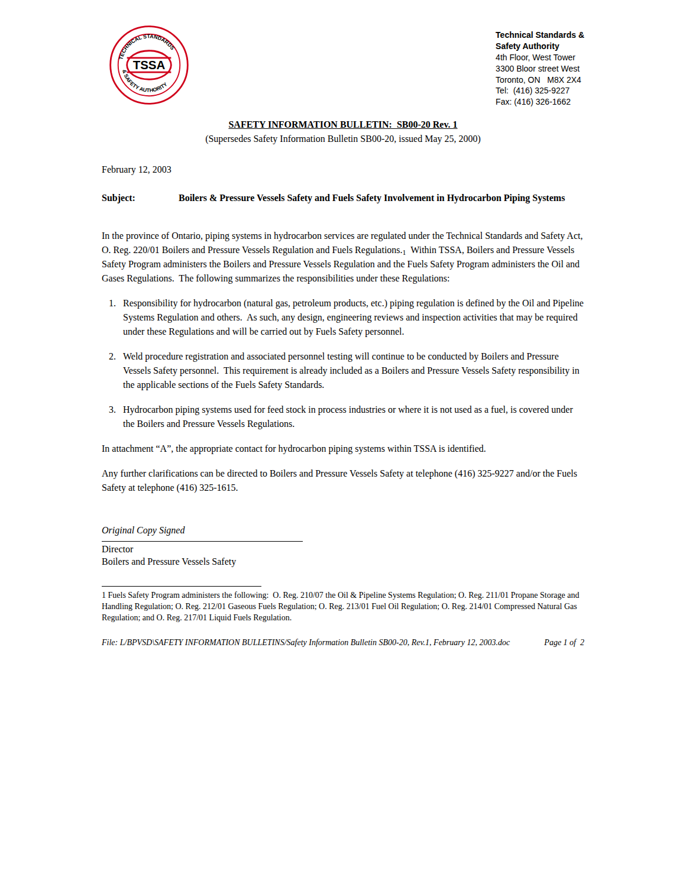TECHNICAL STANDARDS & SAFETY AUTHORITY TSSA
Technical Standards &
Safety Authority
4th Floor, West Tower
3300 Bloor street West
Toronto, ON M8X 2X4
Tel: (416) 325-9227
Fax: (416) 326-1662
SAFETY INFORMATION BULLETIN: SB00-20 Rev. 1
(Supersedes Safety Information Bulletin SB00-20, issued May 25, 2000)
February 12, 2003
Subject:
Boilers & Pressure Vessels Safety and Fuels Safety Involvement in Hydrocarbon Piping Systems
In the province of Ontario, piping systems in hydrocarbon services are regulated under the Technical Standards and Safety Act, O. Reg. 220/01 Boilers and Pressure Vessels Regulation and Fuels Regulations.1 Within TSSA, Boilers and Pressure Vessels Safety Program administers the Boilers and Pressure Vessels Regulation and the Fuels Safety Program administers the Oil and Gases Regulations. The following summarizes the responsibilities under these Regulations:
Responsibility for hydrocarbon (natural gas, petroleum products, etc.) piping regulation is defined by the Oil and Pipeline Systems Regulation and others. As such, any design, engineering reviews and inspection activities that may be required under these Regulations and will be carried out by Fuels Safety personnel.
Weld procedure registration and associated personnel testing will continue to be conducted by Boilers and Pressure Vessels Safety personnel. This requirement is already included as a Boilers and Pressure Vessels Safety responsibility in the applicable sections of the Fuels Safety Standards.
Hydrocarbon piping systems used for feed stock in process industries or where it is not used as a fuel, is covered under the Boilers and Pressure Vessels Regulations.
In attachment “A”, the appropriate contact for hydrocarbon piping systems within TSSA is identified.
Any further clarifications can be directed to Boilers and Pressure Vessels Safety at telephone (416) 325-9227 and/or the Fuels Safety at telephone (416) 325-1615.
Original Copy Signed
Director
Boilers and Pressure Vessels Safety
1 Fuels Safety Program administers the following: O. Reg. 210/07 the Oil & Pipeline Systems Regulation; O. Reg. 211/01 Propane Storage and Handling Regulation; O. Reg. 212/01 Gaseous Fuels Regulation; O. Reg. 213/01 Fuel Oil Regulation; O. Reg. 214/01 Compressed Natural Gas Regulation; and O. Reg. 217/01 Liquid Fuels Regulation.
File: L/BPVSD\SAFETY INFORMATION BULLETINS/Safety Information Bulletin SB00-20, Rev.1, February 12, 2003.doc
Page 1 of 2